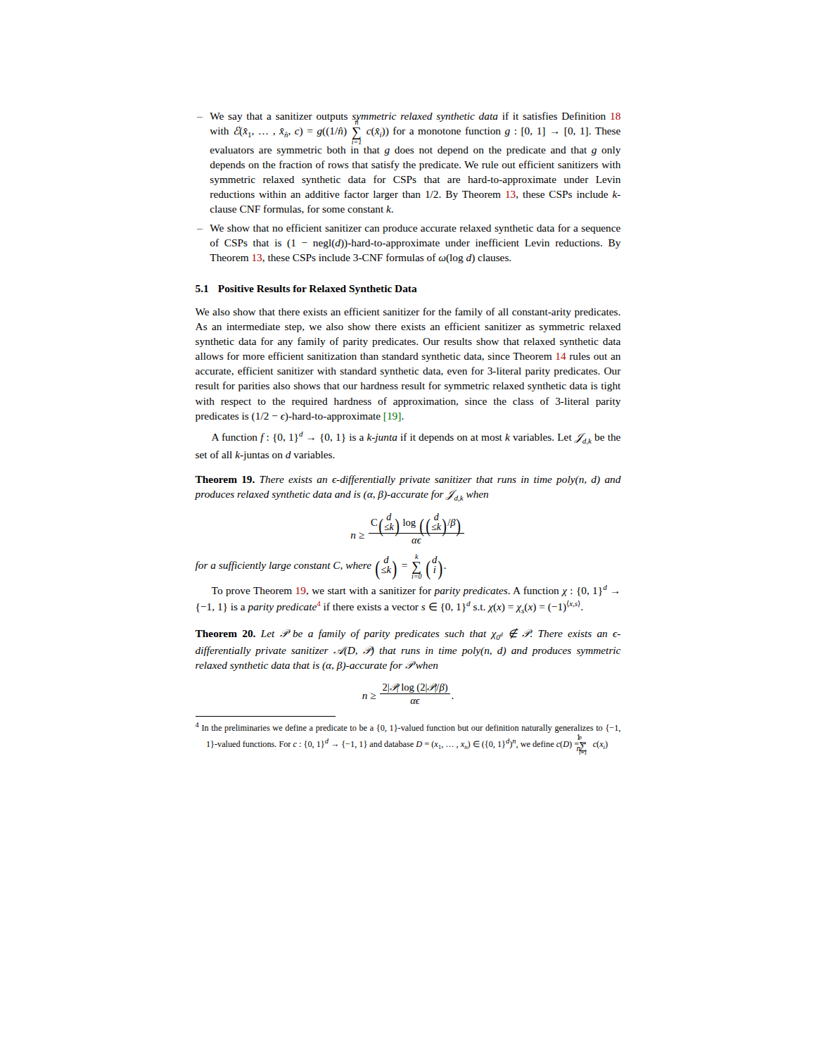We say that a sanitizer outputs symmetric relaxed synthetic data if it satisfies Definition 18 with ℰ(x̂1, … , x̂n̂, c) = g((1/n̂) ∑n̂i=1 c(x̂i)) for a monotone function g : [0, 1] → [0, 1]. These evaluators are symmetric both in that g does not depend on the predicate and that g only depends on the fraction of rows that satisfy the predicate. We rule out efficient sanitizers with symmetric relaxed synthetic data for CSPs that are hard-to-approximate under Levin reductions within an additive factor larger than 1/2. By Theorem 13, these CSPs include k-clause CNF formulas, for some constant k.
We show that no efficient sanitizer can produce accurate relaxed synthetic data for a sequence of CSPs that is (1 − negl(d))-hard-to-approximate under inefficient Levin reductions. By Theorem 13, these CSPs include 3-CNF formulas of ω(log d) clauses.
5.1 Positive Results for Relaxed Synthetic Data
We also show that there exists an efficient sanitizer for the family of all constant-arity predicates. As an intermediate step, we also show there exists an efficient sanitizer as symmetric relaxed synthetic data for any family of parity predicates. Our results show that relaxed synthetic data allows for more efficient sanitization than standard synthetic data, since Theorem 14 rules out an accurate, efficient sanitizer with standard synthetic data, even for 3-literal parity predicates. Our result for parities also shows that our hardness result for symmetric relaxed synthetic data is tight with respect to the required hardness of approximation, since the class of 3-literal parity predicates is (1/2 − ϵ)-hard-to-approximate [19].
A function f : {0, 1}d → {0, 1} is a k-junta if it depends on at most k variables. Let 𝒥d,k be the set of all k-juntas on d variables.
Theorem 19. There exists an ϵ-differentially private sanitizer that runs in time poly(n, d) and produces relaxed synthetic data and is (α, β)-accurate for 𝒥d,k when
n ≥ C(d≤k) log ((d≤k)/β) αϵ
for a sufficiently large constant C, where (d≤k) = ∑ki=0 (di).
To prove Theorem 19, we start with a sanitizer for parity predicates. A function χ : {0, 1}d → {−1, 1} is a parity predicate 4 if there exists a vector s ∈ {0, 1}d s.t. χ(x) = χs(x) = (−1)⟨x,s⟩.
Theorem 20. Let 𝒫 be a family of parity predicates such that χ0d ∉ 𝒫. There exists an ϵ-differentially private sanitizer 𝒜(D, 𝒫) that runs in time poly(n, d) and produces symmetric relaxed synthetic data that is (α, β)-accurate for 𝒫 when
n ≥ 2|𝒫| log (2|𝒫|/β) αϵ .
4 In the preliminaries we define a predicate to be a {0, 1}-valued function but our definition naturally generalizes to {−1, 1}-valued functions. For c : {0, 1}d → {−1, 1} and database D = (x1, … , xn) ∈ ({0, 1}d)n, we define c(D) = 1 n ∑ni=1 c(xi)